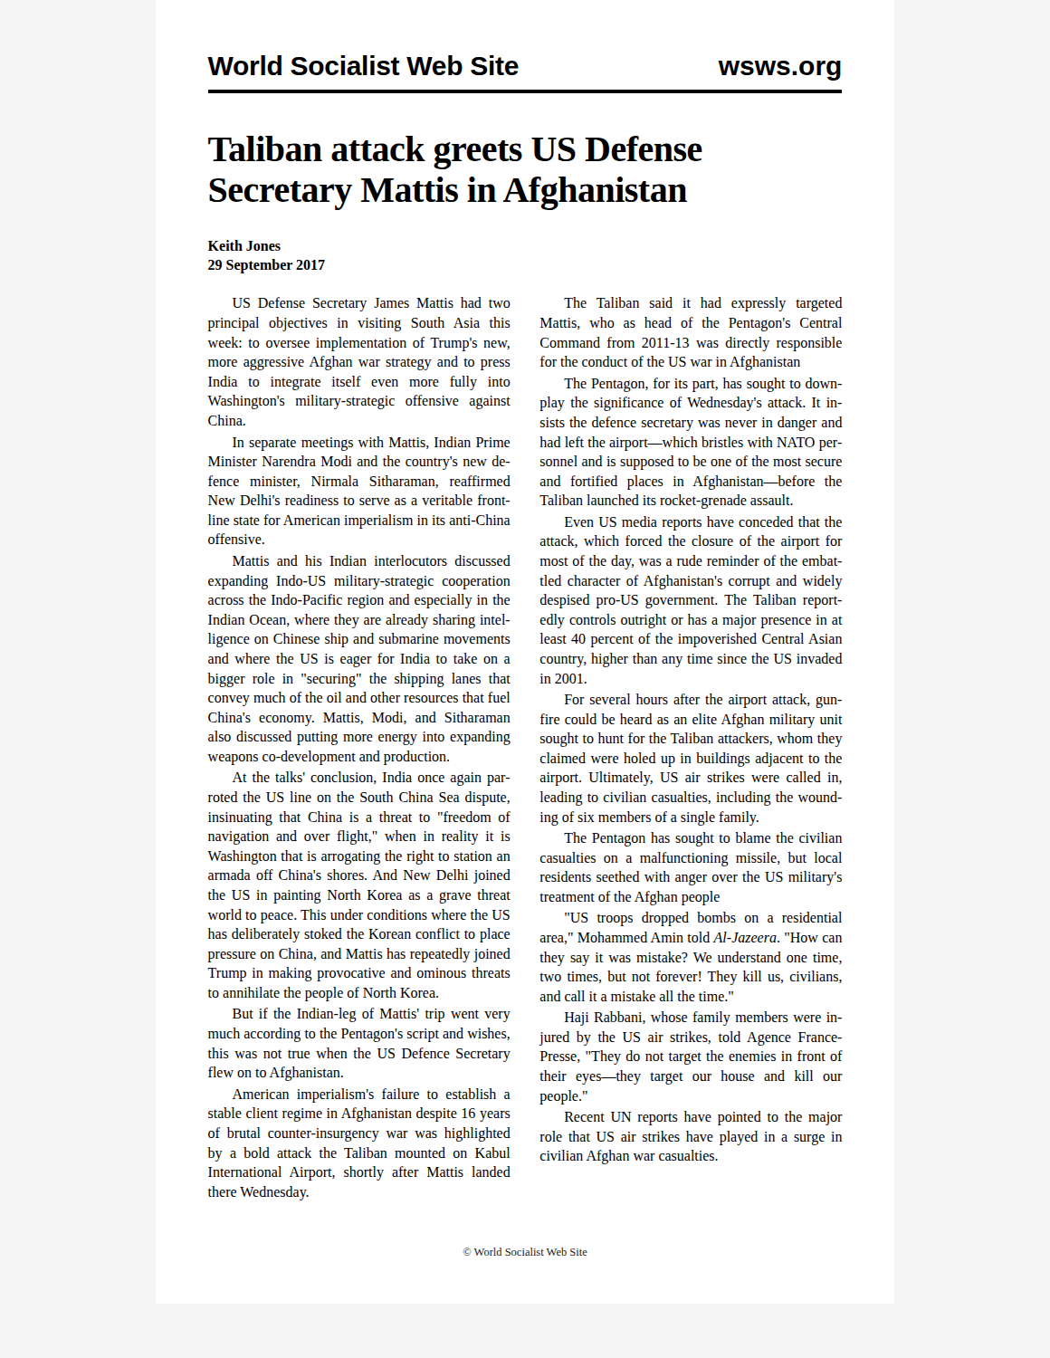World Socialist Web Site
wsws.org
Taliban attack greets US Defense Secretary Mattis in Afghanistan
Keith Jones 29 September 2017
US Defense Secretary James Mattis had two principal objectives in visiting South Asia this week: to oversee implementation of Trump's new, more aggressive Afghan war strategy and to press India to integrate itself even more fully into Washington's military-strategic offensive against China.
In separate meetings with Mattis, Indian Prime Minister Narendra Modi and the country's new defence minister, Nirmala Sitharaman, reaffirmed New Delhi's readiness to serve as a veritable frontline state for American imperialism in its anti-China offensive.
Mattis and his Indian interlocutors discussed expanding Indo-US military-strategic cooperation across the Indo-Pacific region and especially in the Indian Ocean, where they are already sharing intelligence on Chinese ship and submarine movements and where the US is eager for India to take on a bigger role in "securing" the shipping lanes that convey much of the oil and other resources that fuel China's economy. Mattis, Modi, and Sitharaman also discussed putting more energy into expanding weapons co-development and production.
At the talks' conclusion, India once again parroted the US line on the South China Sea dispute, insinuating that China is a threat to "freedom of navigation and over flight," when in reality it is Washington that is arrogating the right to station an armada off China's shores. And New Delhi joined the US in painting North Korea as a grave threat world to peace. This under conditions where the US has deliberately stoked the Korean conflict to place pressure on China, and Mattis has repeatedly joined Trump in making provocative and ominous threats to annihilate the people of North Korea.
But if the Indian-leg of Mattis' trip went very much according to the Pentagon's script and wishes, this was not true when the US Defence Secretary flew on to Afghanistan.
American imperialism's failure to establish a stable client regime in Afghanistan despite 16 years of brutal counter-insurgency war was highlighted by a bold attack the Taliban mounted on Kabul International Airport, shortly after Mattis landed there Wednesday.
The Taliban said it had expressly targeted Mattis, who as head of the Pentagon's Central Command from 2011-13 was directly responsible for the conduct of the US war in Afghanistan
The Pentagon, for its part, has sought to downplay the significance of Wednesday's attack. It insists the defence secretary was never in danger and had left the airport—which bristles with NATO personnel and is supposed to be one of the most secure and fortified places in Afghanistan—before the Taliban launched its rocket-grenade assault.
Even US media reports have conceded that the attack, which forced the closure of the airport for most of the day, was a rude reminder of the embattled character of Afghanistan's corrupt and widely despised pro-US government. The Taliban reportedly controls outright or has a major presence in at least 40 percent of the impoverished Central Asian country, higher than any time since the US invaded in 2001.
For several hours after the airport attack, gunfire could be heard as an elite Afghan military unit sought to hunt for the Taliban attackers, whom they claimed were holed up in buildings adjacent to the airport. Ultimately, US air strikes were called in, leading to civilian casualties, including the wounding of six members of a single family.
The Pentagon has sought to blame the civilian casualties on a malfunctioning missile, but local residents seethed with anger over the US military's treatment of the Afghan people
"US troops dropped bombs on a residential area," Mohammed Amin told Al-Jazeera. "How can they say it was mistake? We understand one time, two times, but not forever! They kill us, civilians, and call it a mistake all the time."
Haji Rabbani, whose family members were injured by the US air strikes, told Agence France-Presse, "They do not target the enemies in front of their eyes—they target our house and kill our people."
Recent UN reports have pointed to the major role that US air strikes have played in a surge in civilian Afghan war casualties.
© World Socialist Web Site